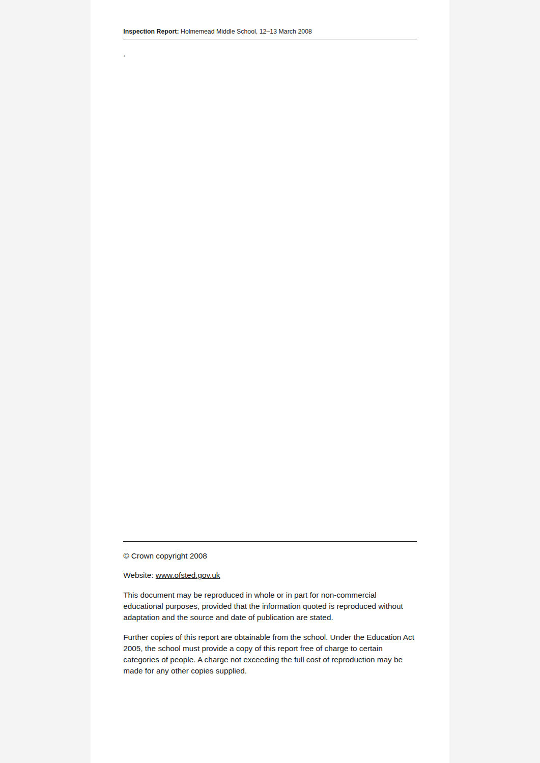Inspection Report: Holmemead Middle School, 12–13 March 2008
.
© Crown copyright 2008
Website: www.ofsted.gov.uk
This document may be reproduced in whole or in part for non-commercial educational purposes, provided that the information quoted is reproduced without adaptation and the source and date of publication are stated.
Further copies of this report are obtainable from the school. Under the Education Act 2005, the school must provide a copy of this report free of charge to certain categories of people. A charge not exceeding the full cost of reproduction may be made for any other copies supplied.